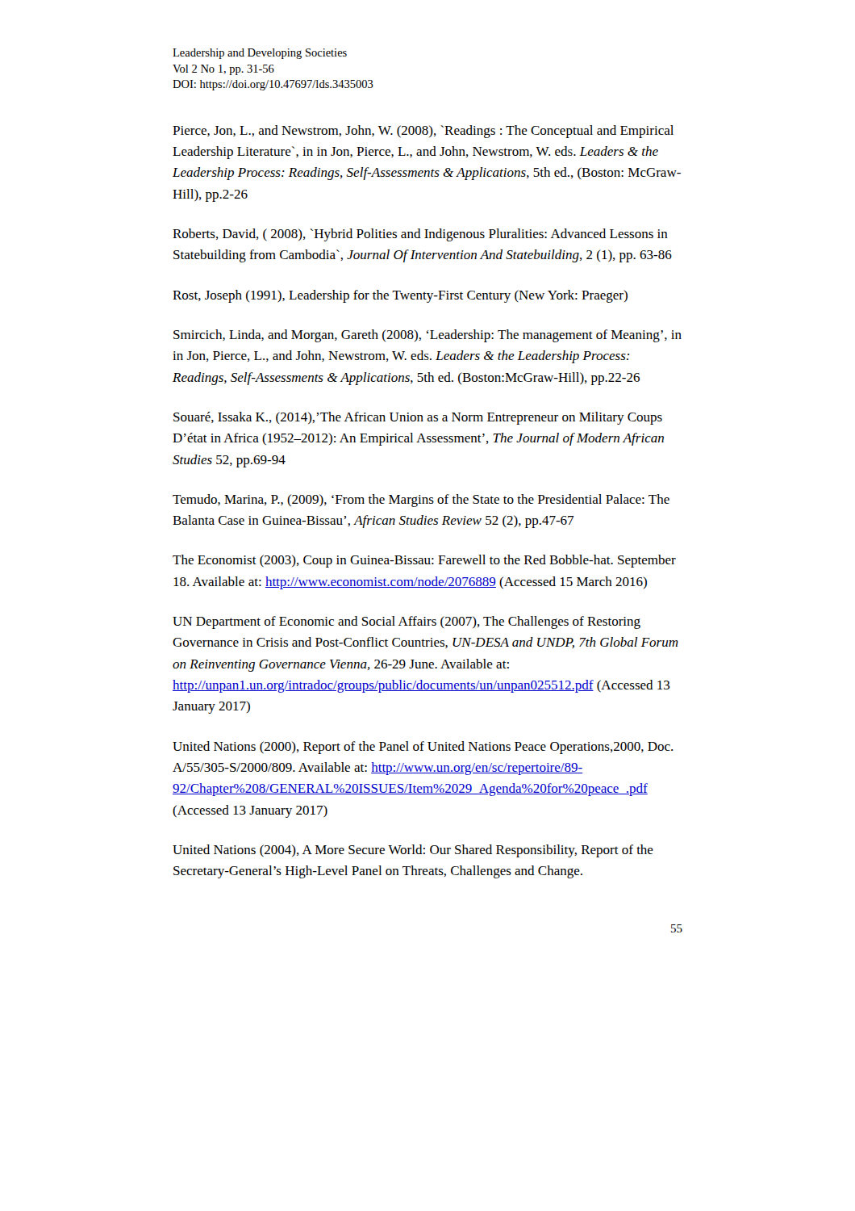Leadership and Developing Societies Vol 2 No 1, pp. 31-56 DOI: https://doi.org/10.47697/lds.3435003
Pierce, Jon, L., and Newstrom, John, W. (2008), `Readings : The Conceptual and Empirical Leadership Literature`, in in Jon, Pierce, L., and John, Newstrom, W. eds. Leaders & the Leadership Process: Readings, Self-Assessments & Applications, 5th ed., (Boston: McGraw-Hill), pp.2-26
Roberts, David, ( 2008), `Hybrid Polities and Indigenous Pluralities: Advanced Lessons in Statebuilding from Cambodia`, Journal Of Intervention And Statebuilding, 2 (1), pp. 63-86
Rost, Joseph (1991), Leadership for the Twenty-First Century (New York: Praeger)
Smircich, Linda, and Morgan, Gareth (2008), ‘Leadership: The management of Meaning’, in in Jon, Pierce, L., and John, Newstrom, W. eds. Leaders & the Leadership Process: Readings, Self-Assessments & Applications, 5th ed. (Boston:McGraw-Hill), pp.22-26
Souaré, Issaka K., (2014),’The African Union as a Norm Entrepreneur on Military Coups D’état in Africa (1952–2012): An Empirical Assessment’, The Journal of Modern African Studies 52, pp.69-94
Temudo, Marina, P., (2009), ‘From the Margins of the State to the Presidential Palace: The Balanta Case in Guinea-Bissau’, African Studies Review 52 (2), pp.47-67
The Economist (2003), Coup in Guinea-Bissau: Farewell to the Red Bobble-hat. September 18. Available at: http://www.economist.com/node/2076889 (Accessed 15 March 2016)
UN Department of Economic and Social Affairs (2007), The Challenges of Restoring Governance in Crisis and Post-Conflict Countries, UN-DESA and UNDP, 7th Global Forum on Reinventing Governance Vienna, 26-29 June. Available at: http://unpan1.un.org/intradoc/groups/public/documents/un/unpan025512.pdf (Accessed 13 January 2017)
United Nations (2000), Report of the Panel of United Nations Peace Operations,2000, Doc. A/55/305-S/2000/809. Available at: http://www.un.org/en/sc/repertoire/89-92/Chapter%208/GENERAL%20ISSUES/Item%2029_Agenda%20for%20peace_.pdf (Accessed 13 January 2017)
United Nations (2004), A More Secure World: Our Shared Responsibility, Report of the Secretary-General’s High-Level Panel on Threats, Challenges and Change.
55